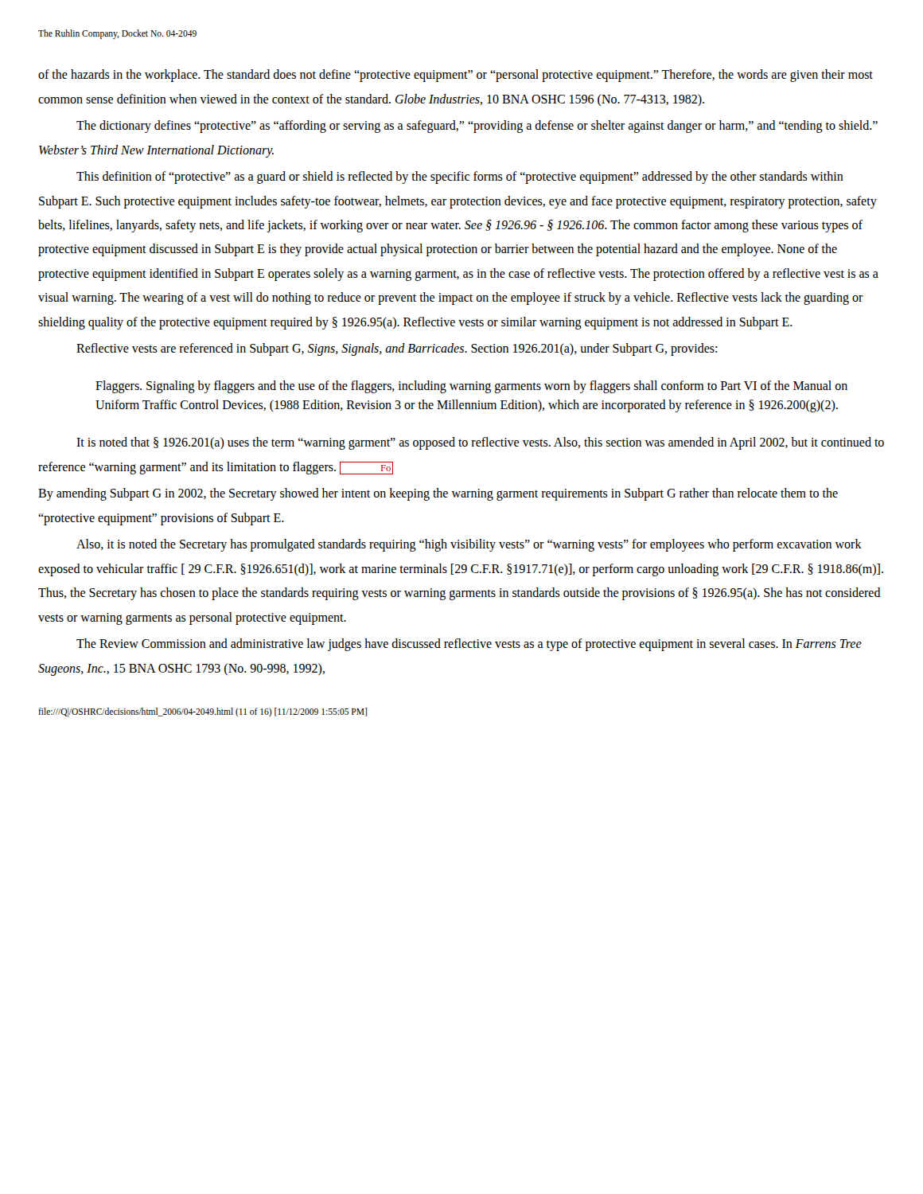The Ruhlin Company, Docket No. 04-2049
of the hazards in the workplace. The standard does not define “protective equipment” or “personal protective equipment.” Therefore, the words are given their most common sense definition when viewed in the context of the standard. Globe Industries, 10 BNA OSHC 1596 (No. 77-4313, 1982).
The dictionary defines “protective” as “affording or serving as a safeguard,” “providing a defense or shelter against danger or harm,” and “tending to shield.” Webster’s Third New International Dictionary.
This definition of “protective” as a guard or shield is reflected by the specific forms of “protective equipment” addressed by the other standards within Subpart E. Such protective equipment includes safety-toe footwear, helmets, ear protection devices, eye and face protective equipment, respiratory protection, safety belts, lifelines, lanyards, safety nets, and life jackets, if working over or near water. See § 1926.96 - § 1926.106. The common factor among these various types of protective equipment discussed in Subpart E is they provide actual physical protection or barrier between the potential hazard and the employee. None of the protective equipment identified in Subpart E operates solely as a warning garment, as in the case of reflective vests. The protection offered by a reflective vest is as a visual warning. The wearing of a vest will do nothing to reduce or prevent the impact on the employee if struck by a vehicle. Reflective vests lack the guarding or shielding quality of the protective equipment required by § 1926.95(a). Reflective vests or similar warning equipment is not addressed in Subpart E.
Reflective vests are referenced in Subpart G, Signs, Signals, and Barricades. Section 1926.201(a), under Subpart G, provides:
Flaggers. Signaling by flaggers and the use of the flaggers, including warning garments worn by flaggers shall conform to Part VI of the Manual on Uniform Traffic Control Devices, (1988 Edition, Revision 3 or the Millennium Edition), which are incorporated by reference in § 1926.200(g)(2).
It is noted that § 1926.201(a) uses the term “warning garment” as opposed to reflective vests. Also, this section was amended in April 2002, but it continued to reference “warning garment” and its limitation to flaggers. Fo
By amending Subpart G in 2002, the Secretary showed her intent on keeping the warning garment requirements in Subpart G rather than relocate them to the “protective equipment” provisions of Subpart E.
Also, it is noted the Secretary has promulgated standards requiring “high visibility vests” or “warning vests” for employees who perform excavation work exposed to vehicular traffic [ 29 C.F.R. §1926.651(d)], work at marine terminals [29 C.F.R. §1917.71(e)], or perform cargo unloading work [29 C.F.R. § 1918.86(m)]. Thus, the Secretary has chosen to place the standards requiring vests or warning garments in standards outside the provisions of § 1926.95(a). She has not considered vests or warning garments as personal protective equipment.
The Review Commission and administrative law judges have discussed reflective vests as a type of protective equipment in several cases. In Farrens Tree Sugeons, Inc., 15 BNA OSHC 1793 (No. 90-998, 1992),
file:///Q|/OSHRC/decisions/html_2006/04-2049.html (11 of 16) [11/12/2009 1:55:05 PM]